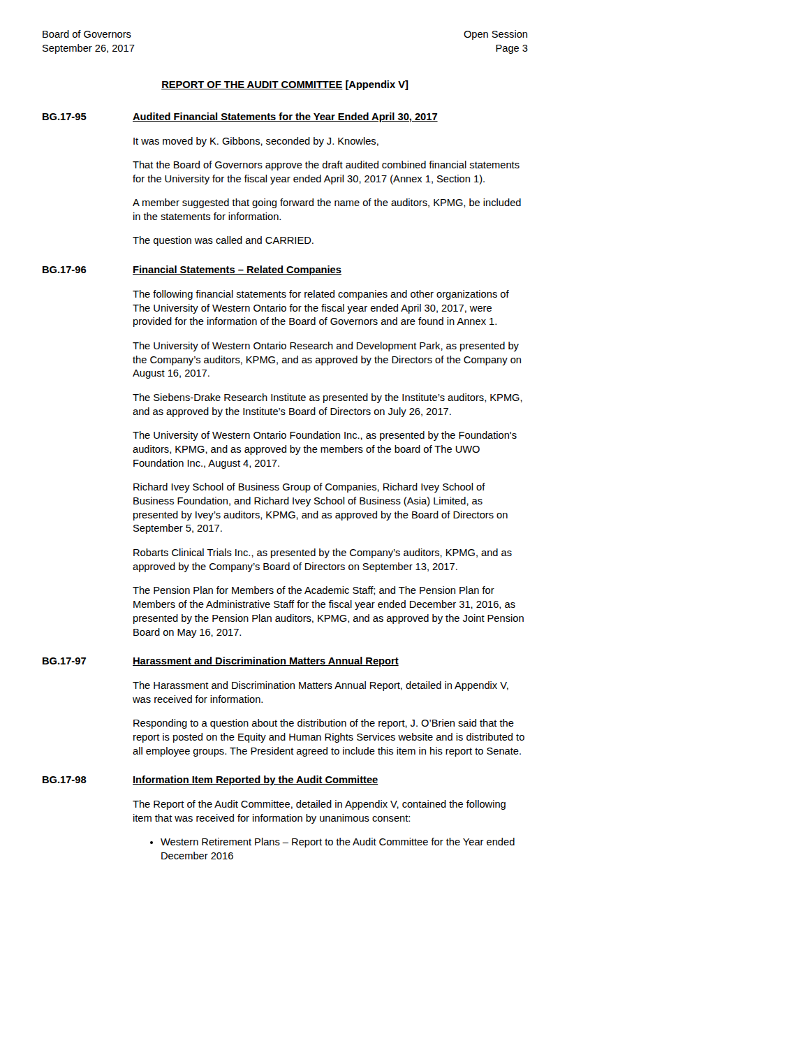Board of Governors September 26, 2017
Open Session Page 3
REPORT OF THE AUDIT COMMITTEE [Appendix V]
BG.17-95
Audited Financial Statements for the Year Ended April 30, 2017
It was moved by K. Gibbons, seconded by J. Knowles,
That the Board of Governors approve the draft audited combined financial statements for the University for the fiscal year ended April 30, 2017 (Annex 1, Section 1).
A member suggested that going forward the name of the auditors, KPMG, be included in the statements for information.
The question was called and CARRIED.
BG.17-96
Financial Statements – Related Companies
The following financial statements for related companies and other organizations of The University of Western Ontario for the fiscal year ended April 30, 2017, were provided for the information of the Board of Governors and are found in Annex 1.
The University of Western Ontario Research and Development Park, as presented by the Company’s auditors, KPMG, and as approved by the Directors of the Company on August 16, 2017.
The Siebens-Drake Research Institute as presented by the Institute’s auditors, KPMG, and as approved by the Institute’s Board of Directors on July 26, 2017.
The University of Western Ontario Foundation Inc., as presented by the Foundation's auditors, KPMG, and as approved by the members of the board of The UWO Foundation Inc., August 4, 2017.
Richard Ivey School of Business Group of Companies, Richard Ivey School of Business Foundation, and Richard Ivey School of Business (Asia) Limited, as presented by Ivey’s auditors, KPMG, and as approved by the Board of Directors on September 5, 2017.
Robarts Clinical Trials Inc., as presented by the Company’s auditors, KPMG, and as approved by the Company’s Board of Directors on September 13, 2017.
The Pension Plan for Members of the Academic Staff; and The Pension Plan for Members of the Administrative Staff for the fiscal year ended December 31, 2016, as presented by the Pension Plan auditors, KPMG, and as approved by the Joint Pension Board on May 16, 2017.
BG.17-97
Harassment and Discrimination Matters Annual Report
The Harassment and Discrimination Matters Annual Report, detailed in Appendix V, was received for information.
Responding to a question about the distribution of the report, J. O’Brien said that the report is posted on the Equity and Human Rights Services website and is distributed to all employee groups. The President agreed to include this item in his report to Senate.
BG.17-98
Information Item Reported by the Audit Committee
The Report of the Audit Committee, detailed in Appendix V, contained the following item that was received for information by unanimous consent:
Western Retirement Plans – Report to the Audit Committee for the Year ended December 2016